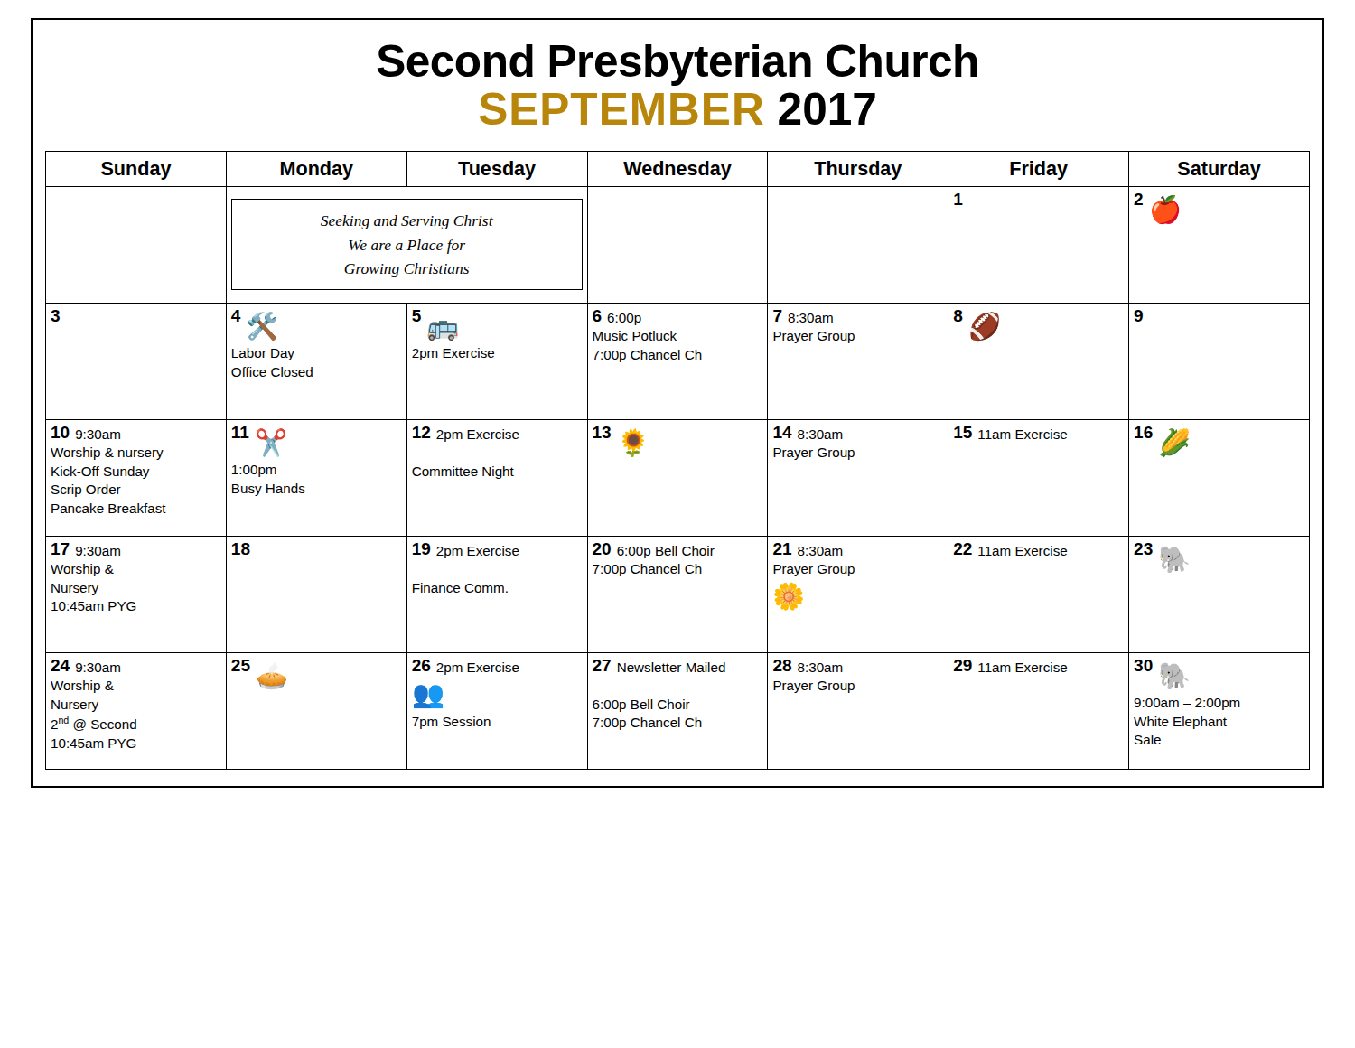Second Presbyterian Church
SEPTEMBER 2017
| Sunday | Monday | Tuesday | Wednesday | Thursday | Friday | Saturday |
| --- | --- | --- | --- | --- | --- | --- |
| | Seeking and Serving Christ We are a Place for Growing Christians | | | 1 | 2 🍎 |
| 3 | 4 🛠️ Labor Day Office Closed | 5 🚌 2pm Exercise | 6 6:00p Music Potluck 7:00p Chancel Ch | 7 8:30am Prayer Group | 8 🏈 | 9 |
| 10 9:30am Worship & nursery Kick-Off Sunday Scrip Order Pancake Breakfast | 11 ✂️ 1:00pm Busy Hands | 12 2pm Exercise Committee Night | 13 🌻 | 14 8:30am Prayer Group | 15 11am Exercise | 16 🌽 |
| 17 9:30am Worship & Nursery 10:45am PYG | 18 | 19 2pm Exercise Finance Comm. | 20 6:00p Bell Choir 7:00p Chancel Ch | 21 8:30am Prayer Group 🌼 | 22 11am Exercise | 23 🐘 |
| 24 9:30am Worship & Nursery 2 nd @ Second 10:45am PYG | 25 🥧 | 26 2pm Exercise 👥 7pm Session | 27 Newsletter Mailed 6:00p Bell Choir 7:00p Chancel Ch | 28 8:30am Prayer Group | 29 11am Exercise | 30 🐘 9:00am – 2:00pm White Elephant Sale |